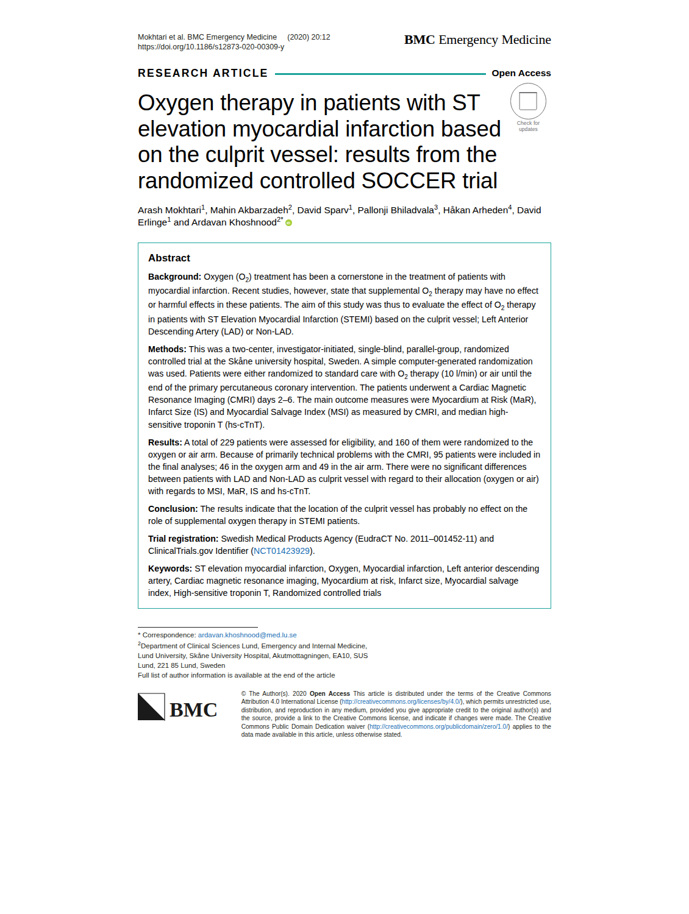Mokhtari et al. BMC Emergency Medicine (2020) 20:12
https://doi.org/10.1186/s12873-020-00309-y
BMC Emergency Medicine
RESEARCH ARTICLE
Open Access
Check for
updates
Oxygen therapy in patients with ST elevation myocardial infarction based on the culprit vessel: results from the randomized controlled SOCCER trial
Arash Mokhtari1, Mahin Akbarzadeh2, David Sparv1, Pallonji Bhiladvala3, Håkan Arheden4, David Erlinge1 and Ardavan Khoshnood2*
Abstract
Background: Oxygen (O2) treatment has been a cornerstone in the treatment of patients with myocardial infarction. Recent studies, however, state that supplemental O2 therapy may have no effect or harmful effects in these patients. The aim of this study was thus to evaluate the effect of O2 therapy in patients with ST Elevation Myocardial Infarction (STEMI) based on the culprit vessel; Left Anterior Descending Artery (LAD) or Non-LAD.
Methods: This was a two-center, investigator-initiated, single-blind, parallel-group, randomized controlled trial at the Skåne university hospital, Sweden. A simple computer-generated randomization was used. Patients were either randomized to standard care with O2 therapy (10 l/min) or air until the end of the primary percutaneous coronary intervention. The patients underwent a Cardiac Magnetic Resonance Imaging (CMRI) days 2–6. The main outcome measures were Myocardium at Risk (MaR), Infarct Size (IS) and Myocardial Salvage Index (MSI) as measured by CMRI, and median high-sensitive troponin T (hs-cTnT).
Results: A total of 229 patients were assessed for eligibility, and 160 of them were randomized to the oxygen or air arm. Because of primarily technical problems with the CMRI, 95 patients were included in the final analyses; 46 in the oxygen arm and 49 in the air arm. There were no significant differences between patients with LAD and Non-LAD as culprit vessel with regard to their allocation (oxygen or air) with regards to MSI, MaR, IS and hs-cTnT.
Conclusion: The results indicate that the location of the culprit vessel has probably no effect on the role of supplemental oxygen therapy in STEMI patients.
Trial registration: Swedish Medical Products Agency (EudraCT No. 2011–001452-11) and ClinicalTrials.gov Identifier (NCT01423929).
Keywords: ST elevation myocardial infarction, Oxygen, Myocardial infarction, Left anterior descending artery, Cardiac magnetic resonance imaging, Myocardium at risk, Infarct size, Myocardial salvage index, High-sensitive troponin T, Randomized controlled trials
* Correspondence: ardavan.khoshnood@med.lu.se
2Department of Clinical Sciences Lund, Emergency and Internal Medicine,
Lund University, Skåne University Hospital, Akutmottagningen, EA10, SUS
Lund, 221 85 Lund, Sweden
Full list of author information is available at the end of the article
BMC
© The Author(s). 2020 Open Access This article is distributed under the terms of the Creative Commons Attribution 4.0 International License (http://creativecommons.org/licenses/by/4.0/), which permits unrestricted use, distribution, and reproduction in any medium, provided you give appropriate credit to the original author(s) and the source, provide a link to the Creative Commons license, and indicate if changes were made. The Creative Commons Public Domain Dedication waiver (http://creativecommons.org/publicdomain/zero/1.0/) applies to the data made available in this article, unless otherwise stated.